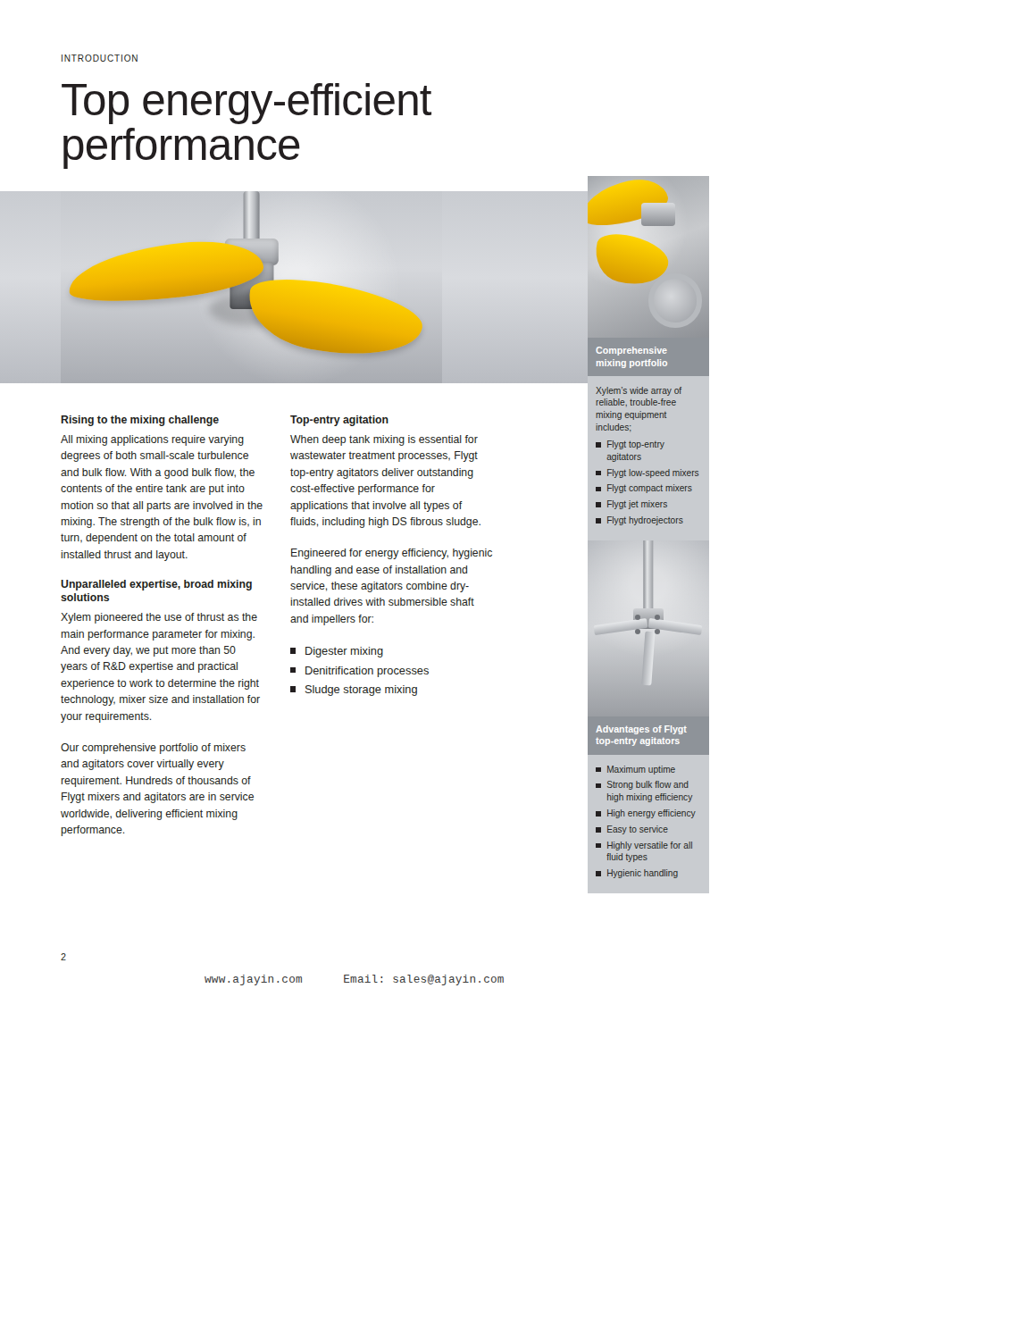Introduction
Top energy-efficient
performance
Comprehensive mixing portfolio
Xylem’s wide array of reliable, trouble-free mixing equipment includes;
Flygt top-entry agitators
Flygt low-speed mixers
Flygt compact mixers
Flygt jet mixers
Flygt hydroejectors
Advantages of Flygt top-entry agitators
Maximum uptime
Strong bulk flow and high mixing efficiency
High energy efficiency
Easy to service
Highly versatile for all fluid types
Hygienic handling
Rising to the mixing challenge
All mixing applications require varying degrees of both small-scale turbulence and bulk flow. With a good bulk flow, the contents of the entire tank are put into motion so that all parts are involved in the mixing. The strength of the bulk flow is, in turn, dependent on the total amount of installed thrust and layout.
Unparalleled expertise, broad mixing solutions
Xylem pioneered the use of thrust as the main performance parameter for mixing. And every day, we put more than 50 years of R&D expertise and practical experience to work to determine the right technology, mixer size and installation for your requirements.
Our comprehensive portfolio of mixers and agitators cover virtually every requirement. Hundreds of thousands of Flygt mixers and agitators are in service worldwide, delivering efficient mixing performance.
Top-entry agitation
When deep tank mixing is essential for wastewater treatment processes, Flygt top-entry agitators deliver outstanding cost-effective performance for applications that involve all types of fluids, including high DS fibrous sludge.
Engineered for energy efficiency, hygienic handling and ease of installation and service, these agitators combine dry-installed drives with submersible shaft and impellers for:
Digester mixing
Denitrification processes
Sludge storage mixing
2
www.ajayin.com Email: sales@ajayin.com